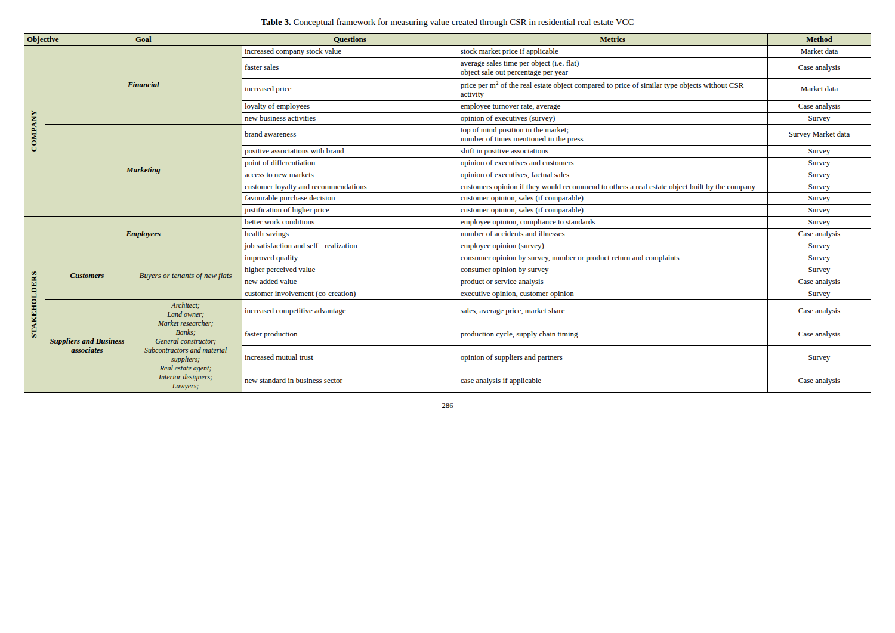Table 3. Conceptual framework for measuring value created through CSR in residential real estate VCC
| Objective | Goal | Questions | Metrics | Method |
| --- | --- | --- | --- | --- |
| COMPANY | Financial | increased company stock value | stock market price if applicable | Market data |
| faster sales | average sales time per object (i.e. flat) object sale out percentage per year | Case analysis |
| increased price | price per m 2 of the real estate object compared to price of similar type objects without CSR activity | Market data |
| loyalty of employees | employee turnover rate, average | Case analysis |
| new business activities | opinion of executives (survey) | Survey |
| Marketing | brand awareness | top of mind position in the market; number of times mentioned in the press | Survey Market data |
| positive associations with brand | shift in positive associations | Survey |
| point of differentiation | opinion of executives and customers | Survey |
| access to new markets | opinion of executives, factual sales | Survey |
| customer loyalty and recommendations | customers opinion if they would recommend to others a real estate object built by the company | Survey |
| favourable purchase decision | customer opinion, sales (if comparable) | Survey |
| justification of higher price | customer opinion, sales (if comparable) | Survey |
| STAKEHOLDERS | Employees | better work conditions | employee opinion, compliance to standards | Survey |
| health savings | number of accidents and illnesses | Case analysis |
| job satisfaction and self - realization | employee opinion (survey) | Survey |
| Customers | Buyers or tenants of new flats | improved quality | consumer opinion by survey, number or product return and complaints | Survey |
| higher perceived value | consumer opinion by survey | Survey |
| new added value | product or service analysis | Case analysis |
| customer involvement (co-creation) | executive opinion, customer opinion | Survey |
| Suppliers and Business associates | Architect; Land owner; Market researcher; Banks; General constructor; Subcontractors and material suppliers; Real estate agent; Interior designers; Lawyers; | increased competitive advantage | sales, average price, market share | Case analysis |
| faster production | production cycle, supply chain timing | Case analysis |
| increased mutual trust | opinion of suppliers and partners | Survey |
| new standard in business sector | case analysis if applicable | Case analysis |
286